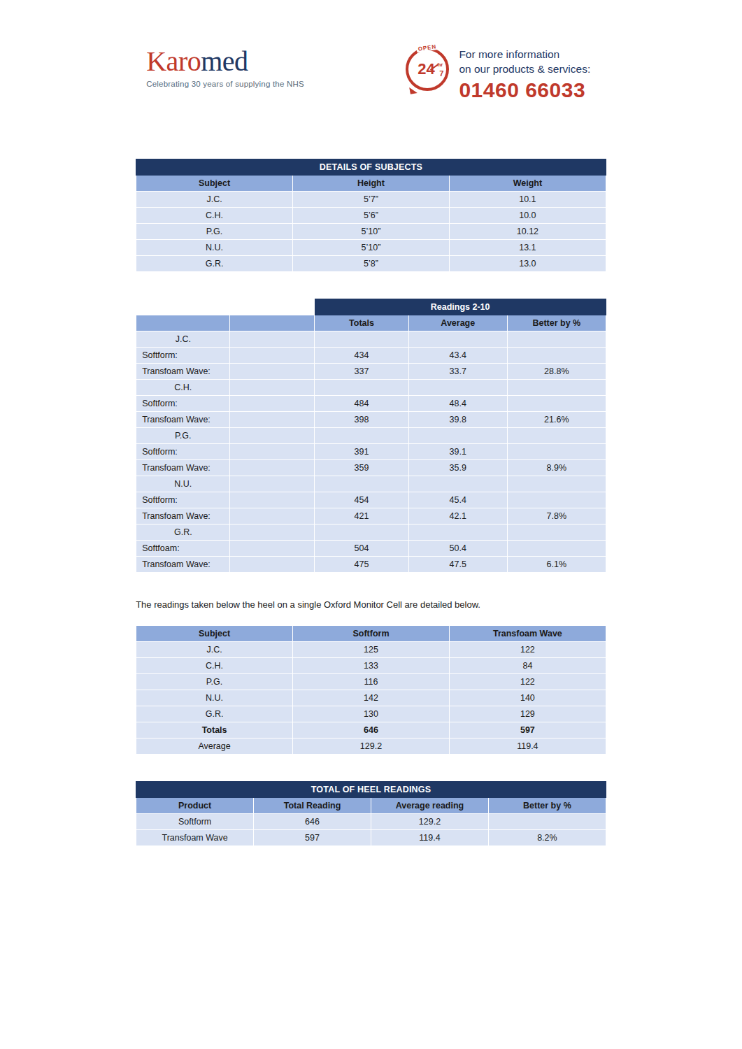Karo med
Celebrating 30 years of supplying the NHS
OPEN
24
hr
7
For more information
on our products & services:
01460 66033
| DETAILS OF SUBJECTS |
| --- |
| Subject | Height | Weight |
| J.C. | 5’7” | 10.1 |
| C.H. | 5’6” | 10.0 |
| P.G. | 5’10” | 10.12 |
| N.U. | 5’10” | 13.1 |
| G.R. | 5’8” | 13.0 |
| | | Readings 2-10 |
| --- | --- | --- |
| | | Totals | Average | Better by % |
| J.C. | | | | |
| Softform: | | 434 | 43.4 | |
| Transfoam Wave: | | 337 | 33.7 | 28.8% |
| C.H. | | | | |
| Softform: | | 484 | 48.4 | |
| Transfoam Wave: | | 398 | 39.8 | 21.6% |
| P.G. | | | | |
| Softform: | | 391 | 39.1 | |
| Transfoam Wave: | | 359 | 35.9 | 8.9% |
| N.U. | | | | |
| Softform: | | 454 | 45.4 | |
| Transfoam Wave: | | 421 | 42.1 | 7.8% |
| G.R. | | | | |
| Softfoam: | | 504 | 50.4 | |
| Transfoam Wave: | | 475 | 47.5 | 6.1% |
The readings taken below the heel on a single Oxford Monitor Cell are detailed below.
| Subject | Softform | Transfoam Wave |
| --- | --- | --- |
| J.C. | 125 | 122 |
| C.H. | 133 | 84 |
| P.G. | 116 | 122 |
| N.U. | 142 | 140 |
| G.R. | 130 | 129 |
| Totals | 646 | 597 |
| Average | 129.2 | 119.4 |
| TOTAL OF HEEL READINGS |
| --- |
| Product | Total Reading | Average reading | Better by % |
| Softform | 646 | 129.2 | |
| Transfoam Wave | 597 | 119.4 | 8.2% |